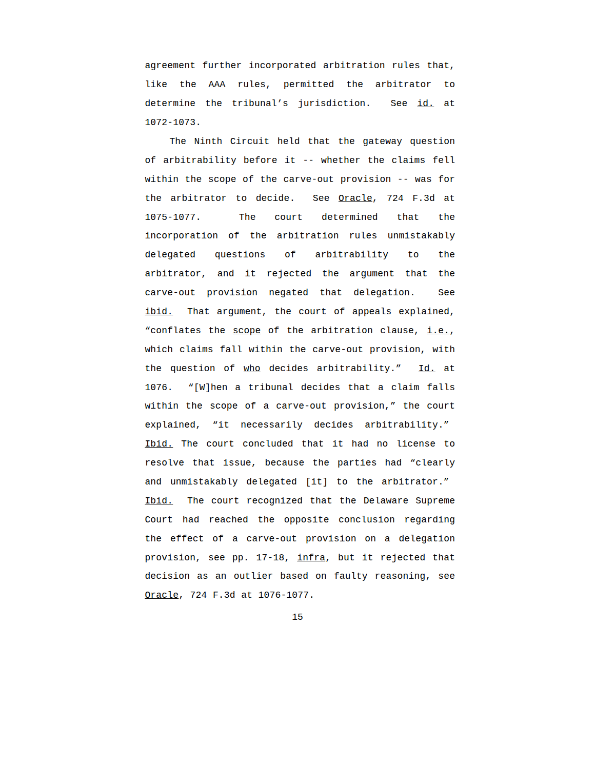agreement further incorporated arbitration rules that, like the AAA rules, permitted the arbitrator to determine the tribunal’s jurisdiction. See id. at 1072-1073.
The Ninth Circuit held that the gateway question of arbitrability before it -- whether the claims fell within the scope of the carve-out provision -- was for the arbitrator to decide. See Oracle, 724 F.3d at 1075-1077. The court determined that the incorporation of the arbitration rules unmistakably delegated questions of arbitrability to the arbitrator, and it rejected the argument that the carve-out provision negated that delegation. See ibid. That argument, the court of appeals explained, “conflates the scope of the arbitration clause, i.e., which claims fall within the carve-out provision, with the question of who decides arbitrability.” Id. at 1076. “[W]hen a tribunal decides that a claim falls within the scope of a carve-out provision,” the court explained, “it necessarily decides arbitrability.” Ibid. The court concluded that it had no license to resolve that issue, because the parties had “clearly and unmistakably delegated [it] to the arbitrator.” Ibid. The court recognized that the Delaware Supreme Court had reached the opposite conclusion regarding the effect of a carve-out provision on a delegation provision, see pp. 17-18, infra, but it rejected that decision as an outlier based on faulty reasoning, see Oracle, 724 F.3d at 1076-1077.
15